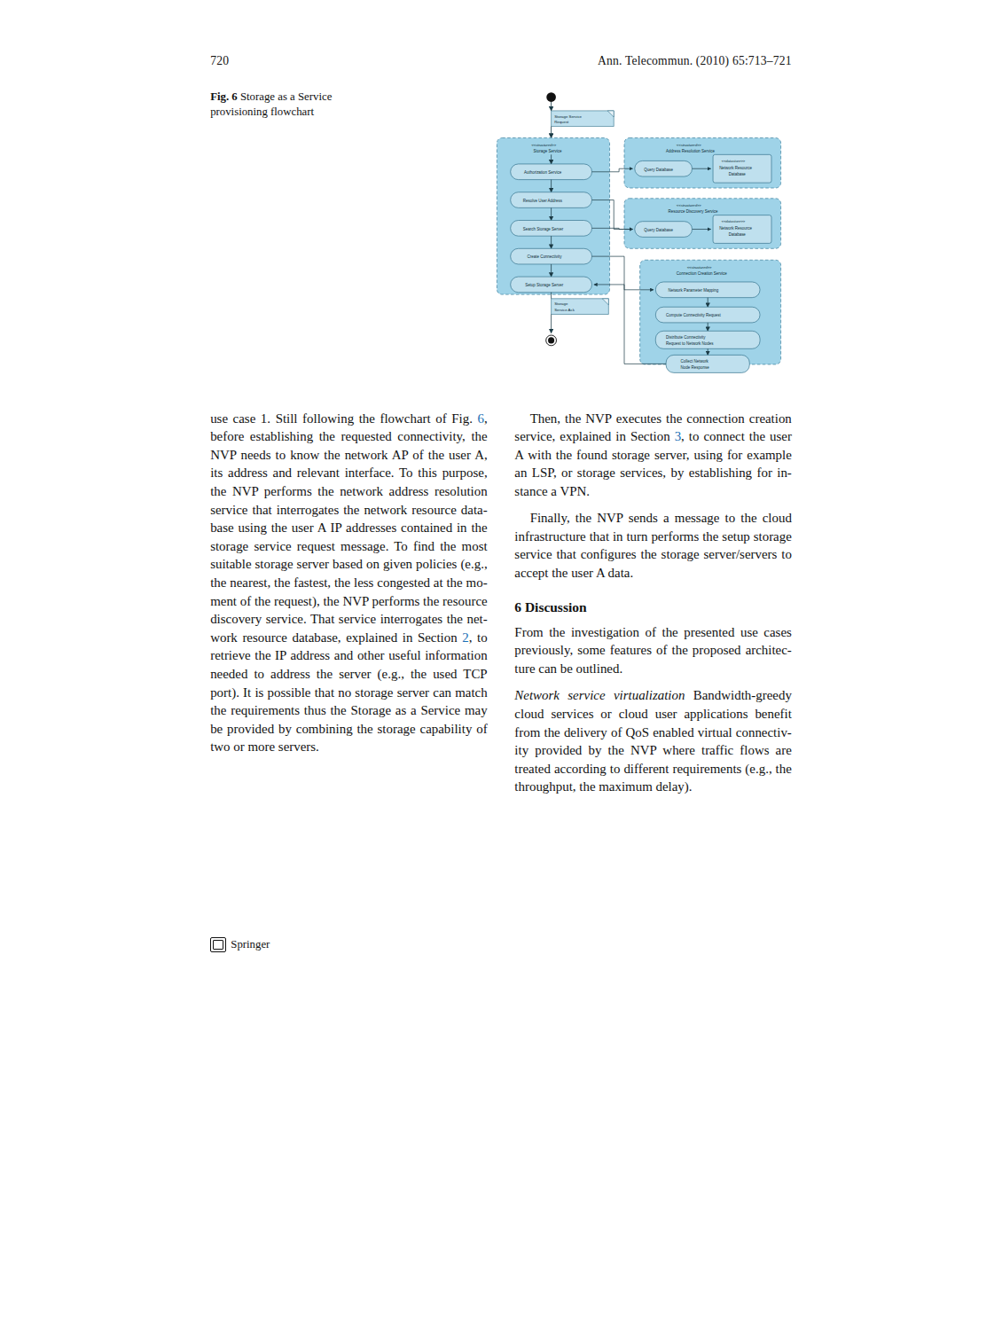720
Ann. Telecommun. (2010) 65:713–721
Fig. 6 Storage as a Service provisioning flowchart
Storage Service Request <<structured>> Storage Service Authorization Service Resolve User Address Search Storage Server Create Connectivity Setup Storage Server <<structured>> Address Resolution Service Query Database <<datastore>> Network Resource Database <<structured>> Resource Discovery Service Query Database <<datastore>> Network Resource Database <<structured>> Connection Creation Service Network Parameter Mapping Compute Connectivity Request Distribute Connectivity Request to Network Nodes Collect Network Node Response Storage Service Ack
use case 1. Still following the flowchart of Fig. 6, before establishing the requested connectivity, the NVP needs to know the network AP of the user A, its address and relevant interface. To this purpose, the NVP performs the network address resolution service that interrogates the network resource database using the user A IP addresses contained in the storage service request message. To find the most suitable storage server based on given policies (e.g., the nearest, the fastest, the less congested at the moment of the request), the NVP performs the resource discovery service. That service interrogates the network resource database, explained in Section 2, to retrieve the IP address and other useful information needed to address the server (e.g., the used TCP port). It is possible that no storage server can match the requirements thus the Storage as a Service may be provided by combining the storage capability of two or more servers.
Then, the NVP executes the connection creation service, explained in Section 3, to connect the user A with the found storage server, using for example an LSP, or storage services, by establishing for instance a VPN.
Finally, the NVP sends a message to the cloud infrastructure that in turn performs the setup storage service that configures the storage server/servers to accept the user A data.
6 Discussion
From the investigation of the presented use cases previously, some features of the proposed architecture can be outlined.
Network service virtualization Bandwidth-greedy cloud services or cloud user applications benefit from the delivery of QoS enabled virtual connectivity provided by the NVP where traffic flows are treated according to different requirements (e.g., the throughput, the maximum delay).
Springer